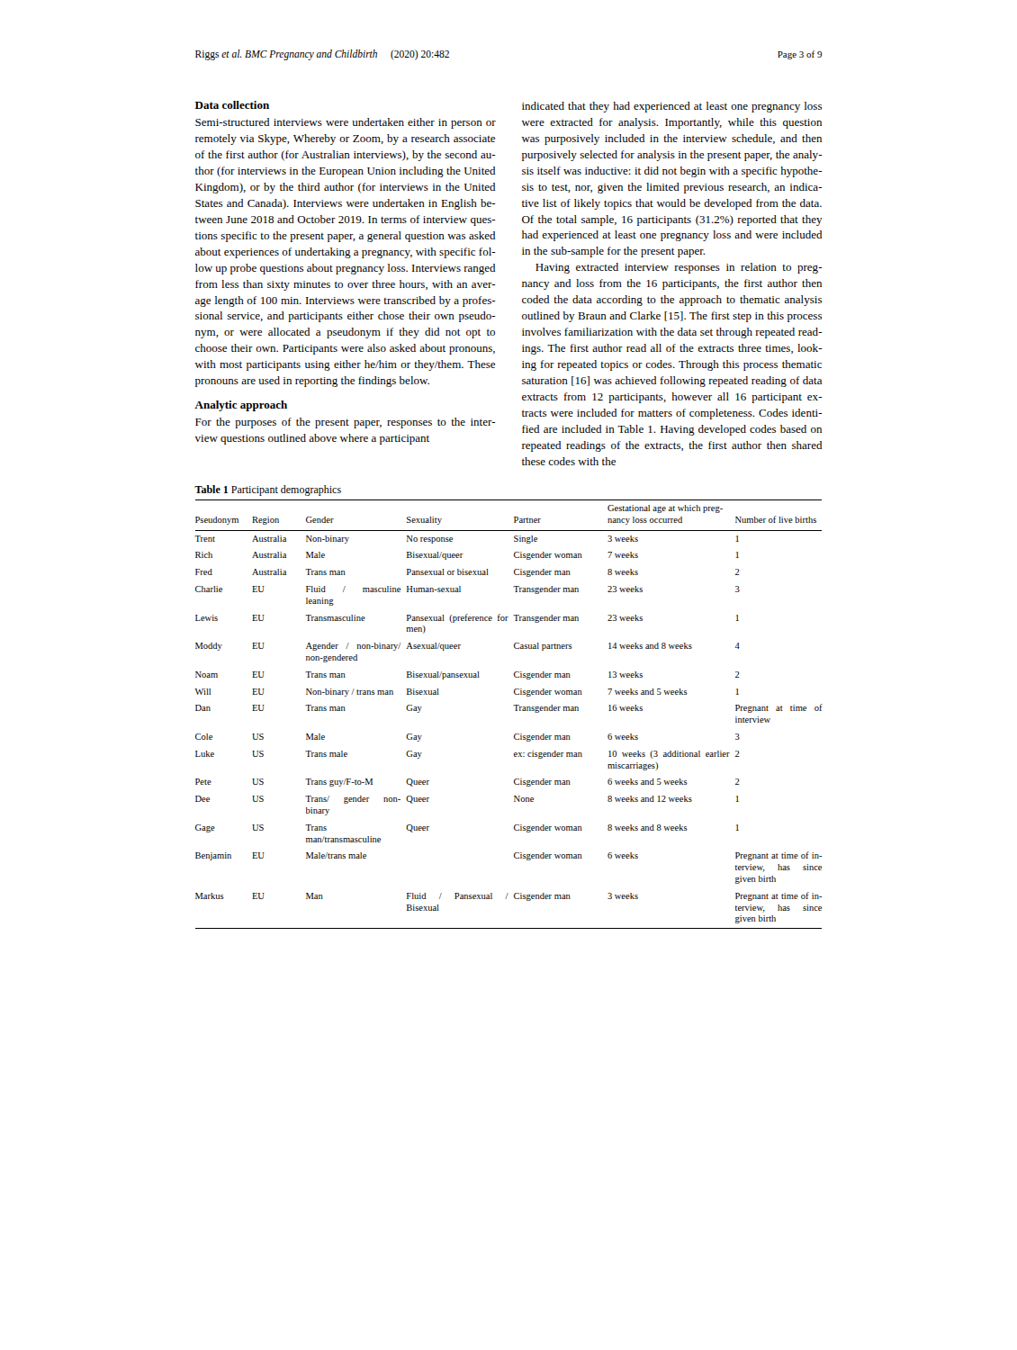Riggs et al. BMC Pregnancy and Childbirth (2020) 20:482
Page 3 of 9
Data collection
Semi-structured interviews were undertaken either in person or remotely via Skype, Whereby or Zoom, by a research associate of the first author (for Australian interviews), by the second author (for interviews in the European Union including the United Kingdom), or by the third author (for interviews in the United States and Canada). Interviews were undertaken in English between June 2018 and October 2019. In terms of interview questions specific to the present paper, a general question was asked about experiences of undertaking a pregnancy, with specific follow up probe questions about pregnancy loss. Interviews ranged from less than sixty minutes to over three hours, with an average length of 100 min. Interviews were transcribed by a professional service, and participants either chose their own pseudonym, or were allocated a pseudonym if they did not opt to choose their own. Participants were also asked about pronouns, with most participants using either he/him or they/them. These pronouns are used in reporting the findings below.
Analytic approach
For the purposes of the present paper, responses to the interview questions outlined above where a participant
indicated that they had experienced at least one pregnancy loss were extracted for analysis. Importantly, while this question was purposively included in the interview schedule, and then purposively selected for analysis in the present paper, the analysis itself was inductive: it did not begin with a specific hypothesis to test, nor, given the limited previous research, an indicative list of likely topics that would be developed from the data. Of the total sample, 16 participants (31.2%) reported that they had experienced at least one pregnancy loss and were included in the sub-sample for the present paper.
Having extracted interview responses in relation to pregnancy and loss from the 16 participants, the first author then coded the data according to the approach to thematic analysis outlined by Braun and Clarke [15]. The first step in this process involves familiarization with the data set through repeated readings. The first author read all of the extracts three times, looking for repeated topics or codes. Through this process thematic saturation [16] was achieved following repeated reading of data extracts from 12 participants, however all 16 participant extracts were included for matters of completeness. Codes identified are included in Table 1. Having developed codes based on repeated readings of the extracts, the first author then shared these codes with the
Table 1 Participant demographics
| Pseudonym | Region | Gender | Sexuality | Partner | Gestational age at which pregnancy loss occurred | Number of live births |
| --- | --- | --- | --- | --- | --- | --- |
| Trent | Australia | Non-binary | No response | Single | 3 weeks | 1 |
| Rich | Australia | Male | Bisexual/queer | Cisgender woman | 7 weeks | 1 |
| Fred | Australia | Trans man | Pansexual or bisexual | Cisgender man | 8 weeks | 2 |
| Charlie | EU | Fluid / masculine leaning | Human-sexual | Transgender man | 23 weeks | 3 |
| Lewis | EU | Transmasculine | Pansexual (preference for men) | Transgender man | 23 weeks | 1 |
| Moddy | EU | Agender / non-binary/ non-gendered | Asexual/queer | Casual partners | 14 weeks and 8 weeks | 4 |
| Noam | EU | Trans man | Bisexual/pansexual | Cisgender man | 13 weeks | 2 |
| Will | EU | Non-binary / trans man | Bisexual | Cisgender woman | 7 weeks and 5 weeks | 1 |
| Dan | EU | Trans man | Gay | Transgender man | 16 weeks | Pregnant at time of interview |
| Cole | US | Male | Gay | Cisgender man | 6 weeks | 3 |
| Luke | US | Trans male | Gay | ex: cisgender man | 10 weeks (3 additional earlier miscarriages) | 2 |
| Pete | US | Trans guy/F-to-M | Queer | Cisgender man | 6 weeks and 5 weeks | 2 |
| Dee | US | Trans/ gender non-binary | Queer | None | 8 weeks and 12 weeks | 1 |
| Gage | US | Trans man/transmasculine | Queer | Cisgender woman | 8 weeks and 8 weeks | 1 |
| Benjamin | EU | Male/trans male | | Cisgender woman | 6 weeks | Pregnant at time of interview, has since given birth |
| Markus | EU | Man | Fluid / Pansexual / Bisexual | Cisgender man | 3 weeks | Pregnant at time of interview, has since given birth |